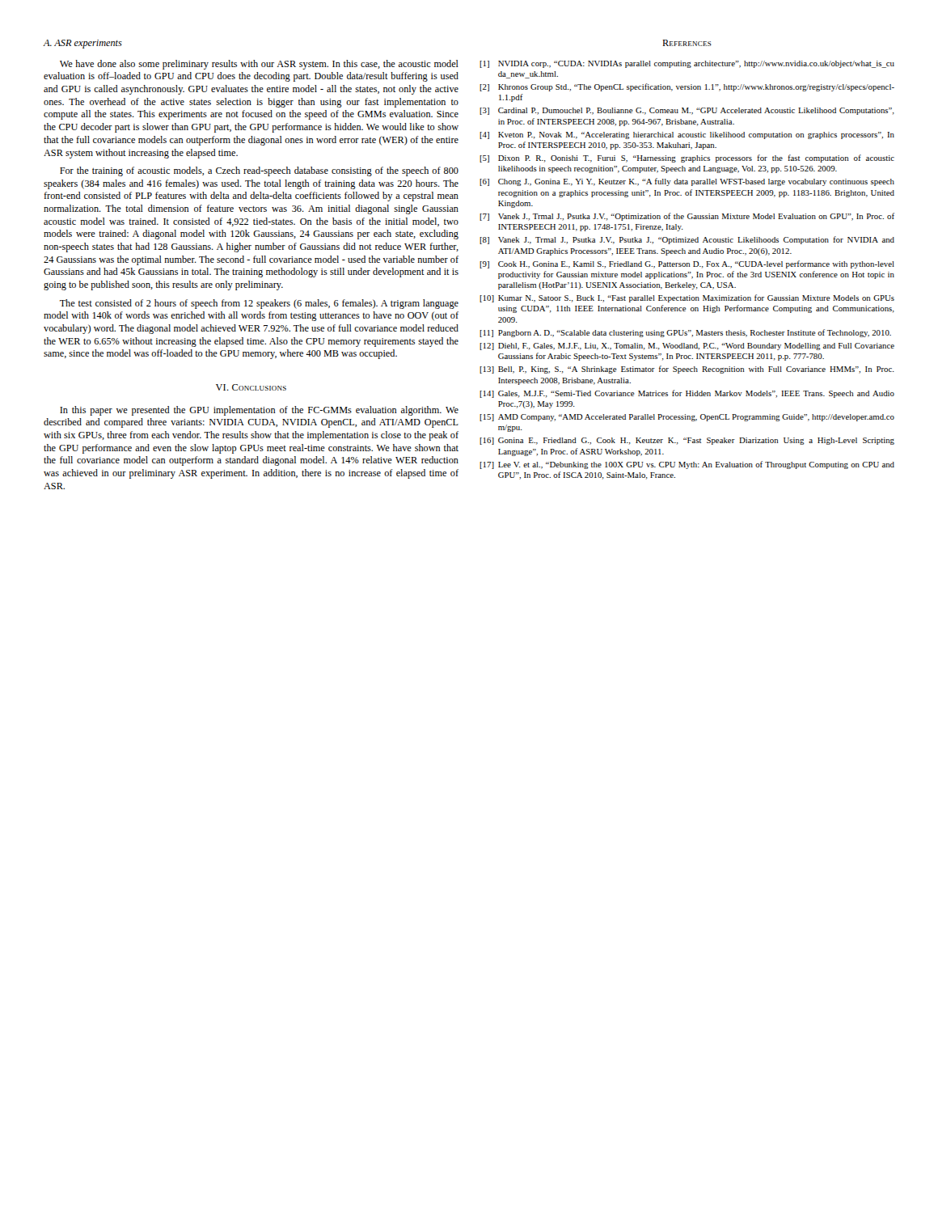A. ASR experiments
We have done also some preliminary results with our ASR system. In this case, the acoustic model evaluation is off–loaded to GPU and CPU does the decoding part. Double data/result buffering is used and GPU is called asynchronously. GPU evaluates the entire model - all the states, not only the active ones. The overhead of the active states selection is bigger than using our fast implementation to compute all the states. This experiments are not focused on the speed of the GMMs evaluation. Since the CPU decoder part is slower than GPU part, the GPU performance is hidden. We would like to show that the full covariance models can outperform the diagonal ones in word error rate (WER) of the entire ASR system without increasing the elapsed time.
For the training of acoustic models, a Czech read-speech database consisting of the speech of 800 speakers (384 males and 416 females) was used. The total length of training data was 220 hours. The front-end consisted of PLP features with delta and delta-delta coefficients followed by a cepstral mean normalization. The total dimension of feature vectors was 36. Am initial diagonal single Gaussian acoustic model was trained. It consisted of 4,922 tied-states. On the basis of the initial model, two models were trained: A diagonal model with 120k Gaussians, 24 Gaussians per each state, excluding non-speech states that had 128 Gaussians. A higher number of Gaussians did not reduce WER further, 24 Gaussians was the optimal number. The second - full covariance model - used the variable number of Gaussians and had 45k Gaussians in total. The training methodology is still under development and it is going to be published soon, this results are only preliminary.
The test consisted of 2 hours of speech from 12 speakers (6 males, 6 females). A trigram language model with 140k of words was enriched with all words from testing utterances to have no OOV (out of vocabulary) word. The diagonal model achieved WER 7.92%. The use of full covariance model reduced the WER to 6.65% without increasing the elapsed time. Also the CPU memory requirements stayed the same, since the model was off-loaded to the GPU memory, where 400 MB was occupied.
VI. Conclusions
In this paper we presented the GPU implementation of the FC-GMMs evaluation algorithm. We described and compared three variants: NVIDIA CUDA, NVIDIA OpenCL, and ATI/AMD OpenCL with six GPUs, three from each vendor. The results show that the implementation is close to the peak of the GPU performance and even the slow laptop GPUs meet real-time constraints. We have shown that the full covariance model can outperform a standard diagonal model. A 14% relative WER reduction was achieved in our preliminary ASR experiment. In addition, there is no increase of elapsed time of ASR.
References
[1] NVIDIA corp., “CUDA: NVIDIAs parallel computing architecture”, http://www.nvidia.co.uk/object/what_is_cuda_new_uk.html.
[2] Khronos Group Std., “The OpenCL specification, version 1.1”, http://www.khronos.org/registry/cl/specs/opencl-1.1.pdf
[3] Cardinal P., Dumouchel P., Boulianne G., Comeau M., “GPU Accelerated Acoustic Likelihood Computations”, in Proc. of INTERSPEECH 2008, pp. 964-967, Brisbane, Australia.
[4] Kveton P., Novak M., “Accelerating hierarchical acoustic likelihood computation on graphics processors”, In Proc. of INTERSPEECH 2010, pp. 350-353. Makuhari, Japan.
[5] Dixon P. R., Oonishi T., Furui S, “Harnessing graphics processors for the fast computation of acoustic likelihoods in speech recognition”, Computer, Speech and Language, Vol. 23, pp. 510-526. 2009.
[6] Chong J., Gonina E., Yi Y., Keutzer K., “A fully data parallel WFST-based large vocabulary continuous speech recognition on a graphics processing unit”, In Proc. of INTERSPEECH 2009, pp. 1183-1186. Brighton, United Kingdom.
[7] Vanek J., Trmal J., Psutka J.V., “Optimization of the Gaussian Mixture Model Evaluation on GPU”, In Proc. of INTERSPEECH 2011, pp. 1748-1751, Firenze, Italy.
[8] Vanek J., Trmal J., Psutka J.V., Psutka J., “Optimized Acoustic Likelihoods Computation for NVIDIA and ATI/AMD Graphics Processors”, IEEE Trans. Speech and Audio Proc., 20(6), 2012.
[9] Cook H., Gonina E., Kamil S., Friedland G., Patterson D., Fox A., “CUDA-level performance with python-level productivity for Gaussian mixture model applications”, In Proc. of the 3rd USENIX conference on Hot topic in parallelism (HotPar’11). USENIX Association, Berkeley, CA, USA.
[10] Kumar N., Satoor S., Buck I., “Fast parallel Expectation Maximization for Gaussian Mixture Models on GPUs using CUDA”, 11th IEEE International Conference on High Performance Computing and Communications, 2009.
[11] Pangborn A. D., “Scalable data clustering using GPUs”, Masters thesis, Rochester Institute of Technology, 2010.
[12] Diehl, F., Gales, M.J.F., Liu, X., Tomalin, M., Woodland, P.C., “Word Boundary Modelling and Full Covariance Gaussians for Arabic Speech-to-Text Systems”, In Proc. INTERSPEECH 2011, p.p. 777-780.
[13] Bell, P., King, S., “A Shrinkage Estimator for Speech Recognition with Full Covariance HMMs”, In Proc. Interspeech 2008, Brisbane, Australia.
[14] Gales, M.J.F., “Semi-Tied Covariance Matrices for Hidden Markov Models”, IEEE Trans. Speech and Audio Proc.,7(3), May 1999.
[15] AMD Company, “AMD Accelerated Parallel Processing, OpenCL Programming Guide”, http://developer.amd.com/gpu.
[16] Gonina E., Friedland G., Cook H., Keutzer K., “Fast Speaker Diarization Using a High-Level Scripting Language”, In Proc. of ASRU Workshop, 2011.
[17] Lee V. et al., “Debunking the 100X GPU vs. CPU Myth: An Evaluation of Throughput Computing on CPU and GPU”, In Proc. of ISCA 2010, Saint-Malo, France.